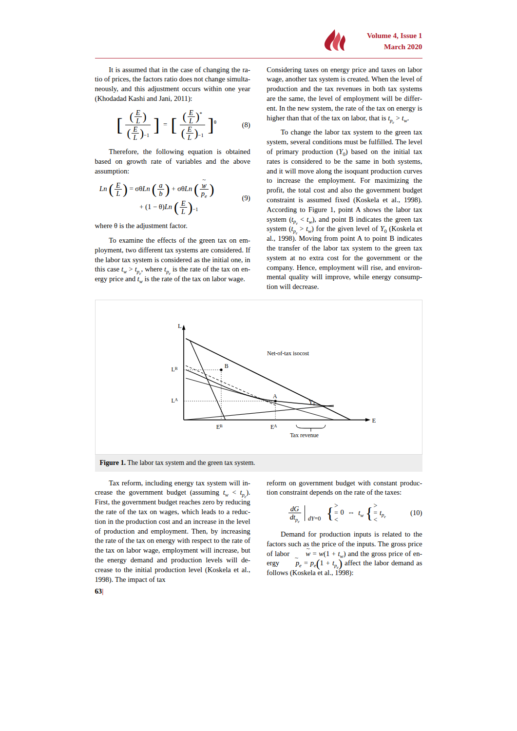Volume 4, Issue 1
March 2020
It is assumed that in the case of changing the ratio of prices, the factors ratio does not change simultaneously, and this adjustment occurs within one year (Khodadad Kashi and Jani, 2011):
[ (EL) (EL)−1 ] = [ (EL)* (EL)−1 ]θ
(8)
Therefore, the following equation is obtained based on growth rate of variables and the above assumption:
Ln (EL) = σθLn (ab) + σθLn (wpe)
+ (1 − θ)Ln (EL)−1
(9)
where θ is the adjustment factor.
To examine the effects of the green tax on employment, two different tax systems are considered. If the labor tax system is considered as the initial one, in this case tw > tpe, where tpe is the rate of the tax on energy price and tw is the rate of the tax on labor wage.
Considering taxes on energy price and taxes on labor wage, another tax system is created. When the level of production and the tax revenues in both tax systems are the same, the level of employment will be different. In the new system, the rate of the tax on energy is higher than that of the tax on labor, that is tpe > tw.
To change the labor tax system to the green tax system, several conditions must be fulfilled. The level of primary production (Y0) based on the initial tax rates is considered to be the same in both systems, and it will move along the isoquant production curves to increase the employment. For maximizing the profit, the total cost and also the government budget constraint is assumed fixed (Koskela et al., 1998). According to Figure 1, point A shows the labor tax system (tpe < tw), and point B indicates the green tax system (tpe > tw) for the given level of Y0 (Koskela et al., 1998). Moving from point A to point B indicates the transfer of the labor tax system to the green tax system at no extra cost for the government or the company. Hence, employment will rise, and environmental quality will improve, while energy consumption will decrease.
L E Net-of-tax isocost B LB EB A LA EA Y0 Tax revenue
Figure 1. The labor tax system and the green tax system.
Tax reform, including energy tax system will increase the government budget (assuming tw < tpe). First, the government budget reaches zero by reducing the rate of the tax on wages, which leads to a reduction in the production cost and an increase in the level of production and employment. Then, by increasing the rate of the tax on energy with respect to the rate of the tax on labor wage, employment will increase, but the energy demand and production levels will decrease to the initial production level (Koskela et al., 1998). The impact of tax
reform on government budget with constant production constraint depends on the rate of the taxes:
dG dtpe dY=0 { >
=
< 0 ⇔ tw { >
=
< tpe
(10)
Demand for production inputs is related to the factors such as the price of the inputs. The gross price of labor w = w(1 + tw) and the gross price of energy pe = pe(1 + tpe) affect the labor demand as follows (Koskela et al., 1998):
63|